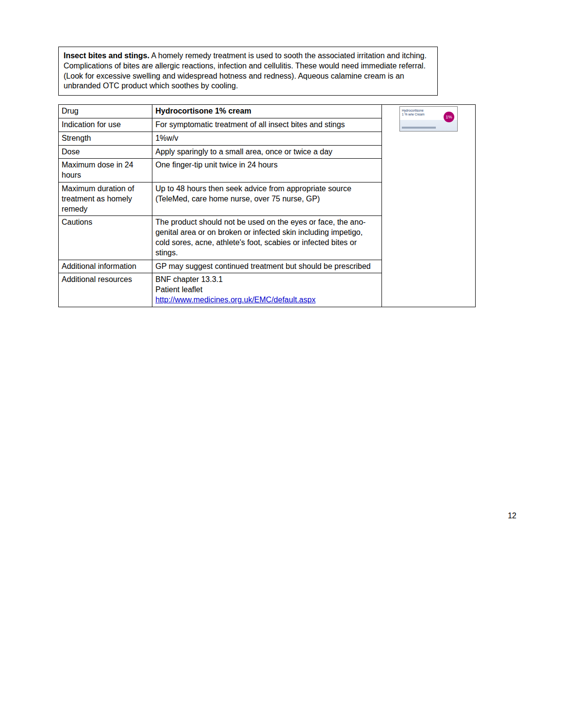Insect bites and stings. A homely remedy treatment is used to sooth the associated irritation and itching. Complications of bites are allergic reactions, infection and cellulitis. These would need immediate referral. (Look for excessive swelling and widespread hotness and redness). Aqueous calamine cream is an unbranded OTC product which soothes by cooling.
| Drug | Hydrocortisone 1% cream | Hydrocortisone 1 % w/w Cream 1% |
| Indication for use | For symptomatic treatment of all insect bites and stings |
| Strength | 1%w/v |
| Dose | Apply sparingly to a small area, once or twice a day |
| Maximum dose in 24 hours | One finger-tip unit twice in 24 hours |
| Maximum duration of treatment as homely remedy | Up to 48 hours then seek advice from appropriate source (TeleMed, care home nurse, over 75 nurse, GP) |
| Cautions | The product should not be used on the eyes or face, the ano-genital area or on broken or infected skin including impetigo, cold sores, acne, athlete's foot, scabies or infected bites or stings. |
| Additional information | GP may suggest continued treatment but should be prescribed |
| Additional resources | BNF chapter 13.3.1 Patient leaflet http://www.medicines.org.uk/EMC/default.aspx |
12